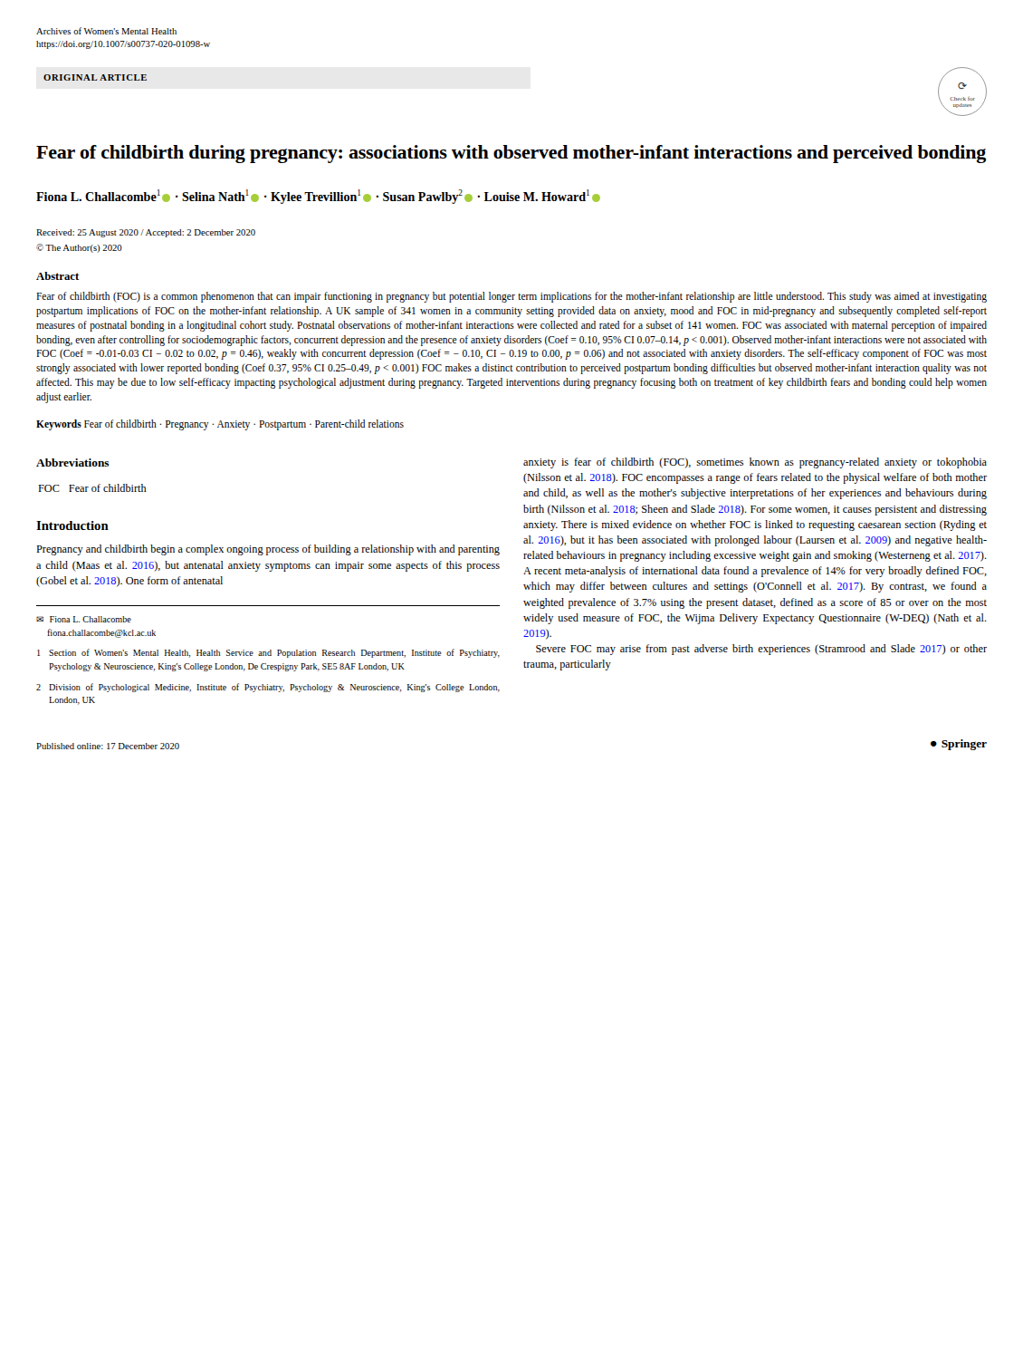Archives of Women's Mental Health https://doi.org/10.1007/s00737-020-01098-w
Original Article
⟳ Check for
updates
Fear of childbirth during pregnancy: associations with observed mother-infant interactions and perceived bonding
Fiona L. Challacombe1 · Selina Nath1 · Kylee Trevillion1 · Susan Pawlby2 · Louise M. Howard1
Received: 25 August 2020 / Accepted: 2 December 2020
© The Author(s) 2020
Abstract
Fear of childbirth (FOC) is a common phenomenon that can impair functioning in pregnancy but potential longer term implications for the mother-infant relationship are little understood. This study was aimed at investigating postpartum implications of FOC on the mother-infant relationship. A UK sample of 341 women in a community setting provided data on anxiety, mood and FOC in mid-pregnancy and subsequently completed self-report measures of postnatal bonding in a longitudinal cohort study. Postnatal observations of mother-infant interactions were collected and rated for a subset of 141 women. FOC was associated with maternal perception of impaired bonding, even after controlling for sociodemographic factors, concurrent depression and the presence of anxiety disorders (Coef = 0.10, 95% CI 0.07–0.14, p < 0.001). Observed mother-infant interactions were not associated with FOC (Coef = -0.01-0.03 CI − 0.02 to 0.02, p = 0.46), weakly with concurrent depression (Coef = − 0.10, CI − 0.19 to 0.00, p = 0.06) and not associated with anxiety disorders. The self-efficacy component of FOC was most strongly associated with lower reported bonding (Coef 0.37, 95% CI 0.25–0.49, p < 0.001) FOC makes a distinct contribution to perceived postpartum bonding difficulties but observed mother-infant interaction quality was not affected. This may be due to low self-efficacy impacting psychological adjustment during pregnancy. Targeted interventions during pregnancy focusing both on treatment of key childbirth fears and bonding could help women adjust earlier.
Keywords Fear of childbirth · Pregnancy · Anxiety · Postpartum · Parent-child relations
Abbreviations
| FOC | Fear of childbirth |
Introduction
Pregnancy and childbirth begin a complex ongoing process of building a relationship with and parenting a child (Maas et al. 2016), but antenatal anxiety symptoms can impair some aspects of this process (Gobel et al. 2018). One form of antenatal
✉ Fiona L. Challacombe
fiona.challacombe@kcl.ac.uk
1
Section of Women's Mental Health, Health Service and Population Research Department, Institute of Psychiatry, Psychology & Neuroscience, King's College London, De Crespigny Park, SE5 8AF London, UK
2
Division of Psychological Medicine, Institute of Psychiatry, Psychology & Neuroscience, King's College London, London, UK
anxiety is fear of childbirth (FOC), sometimes known as pregnancy-related anxiety or tokophobia (Nilsson et al. 2018). FOC encompasses a range of fears related to the physical welfare of both mother and child, as well as the mother's subjective interpretations of her experiences and behaviours during birth (Nilsson et al. 2018; Sheen and Slade 2018). For some women, it causes persistent and distressing anxiety. There is mixed evidence on whether FOC is linked to requesting caesarean section (Ryding et al. 2016), but it has been associated with prolonged labour (Laursen et al. 2009) and negative health-related behaviours in pregnancy including excessive weight gain and smoking (Westerneng et al. 2017). A recent meta-analysis of international data found a prevalence of 14% for very broadly defined FOC, which may differ between cultures and settings (O'Connell et al. 2017). By contrast, we found a weighted prevalence of 3.7% using the present dataset, defined as a score of 85 or over on the most widely used measure of FOC, the Wijma Delivery Expectancy Questionnaire (W-DEQ) (Nath et al. 2019).
Severe FOC may arise from past adverse birth experiences (Stramrood and Slade 2017) or other trauma, particularly
Published online: 17 December 2020
●Springer